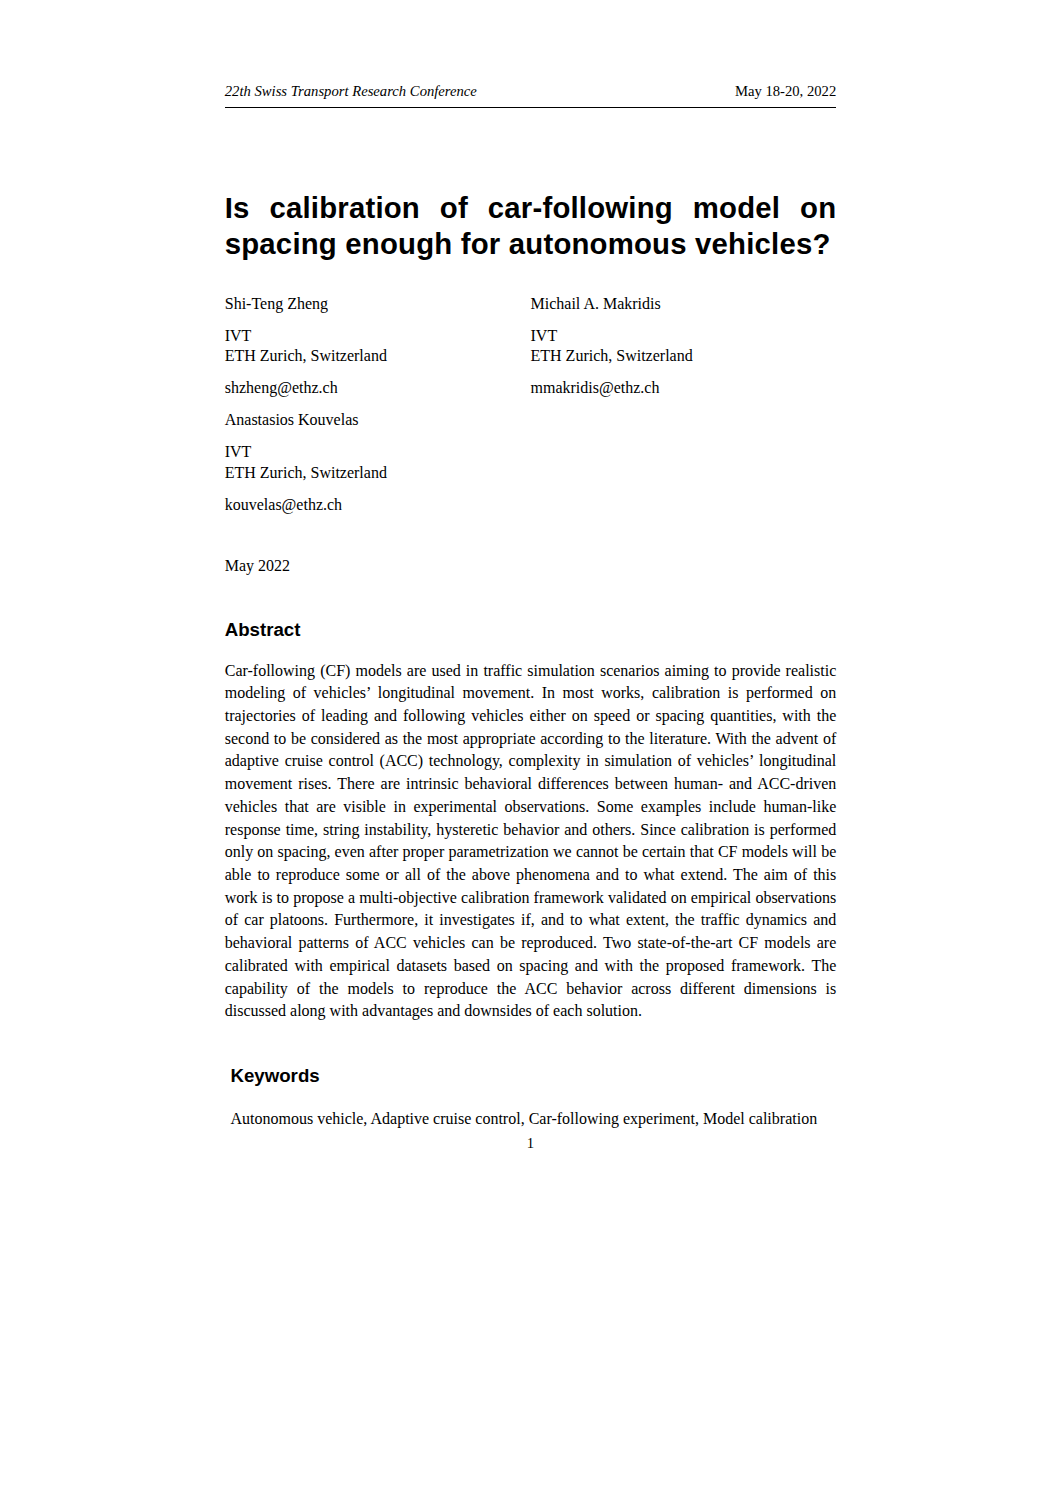22th Swiss Transport Research Conference May 18-20, 2022
Is calibration of car-following model on spacing enough for autonomous vehicles?
| Shi-Teng Zheng | Michail A. Makridis |
| IVT ETH Zurich, Switzerland | IVT ETH Zurich, Switzerland |
| shzheng@ethz.ch | mmakridis@ethz.ch |
| Anastasios Kouvelas | |
| IVT ETH Zurich, Switzerland | |
| kouvelas@ethz.ch | |
May 2022
Abstract
Car-following (CF) models are used in traffic simulation scenarios aiming to provide realistic modeling of vehicles’ longitudinal movement. In most works, calibration is performed on trajectories of leading and following vehicles either on speed or spacing quantities, with the second to be considered as the most appropriate according to the literature. With the advent of adaptive cruise control (ACC) technology, complexity in simulation of vehicles’ longitudinal movement rises. There are intrinsic behavioral differences between human- and ACC-driven vehicles that are visible in experimental observations. Some examples include human-like response time, string instability, hysteretic behavior and others. Since calibration is performed only on spacing, even after proper parametrization we cannot be certain that CF models will be able to reproduce some or all of the above phenomena and to what extend. The aim of this work is to propose a multi-objective calibration framework validated on empirical observations of car platoons. Furthermore, it investigates if, and to what extent, the traffic dynamics and behavioral patterns of ACC vehicles can be reproduced. Two state-of-the-art CF models are calibrated with empirical datasets based on spacing and with the proposed framework. The capability of the models to reproduce the ACC behavior across different dimensions is discussed along with advantages and downsides of each solution.
Keywords
Autonomous vehicle, Adaptive cruise control, Car-following experiment, Model calibration
1